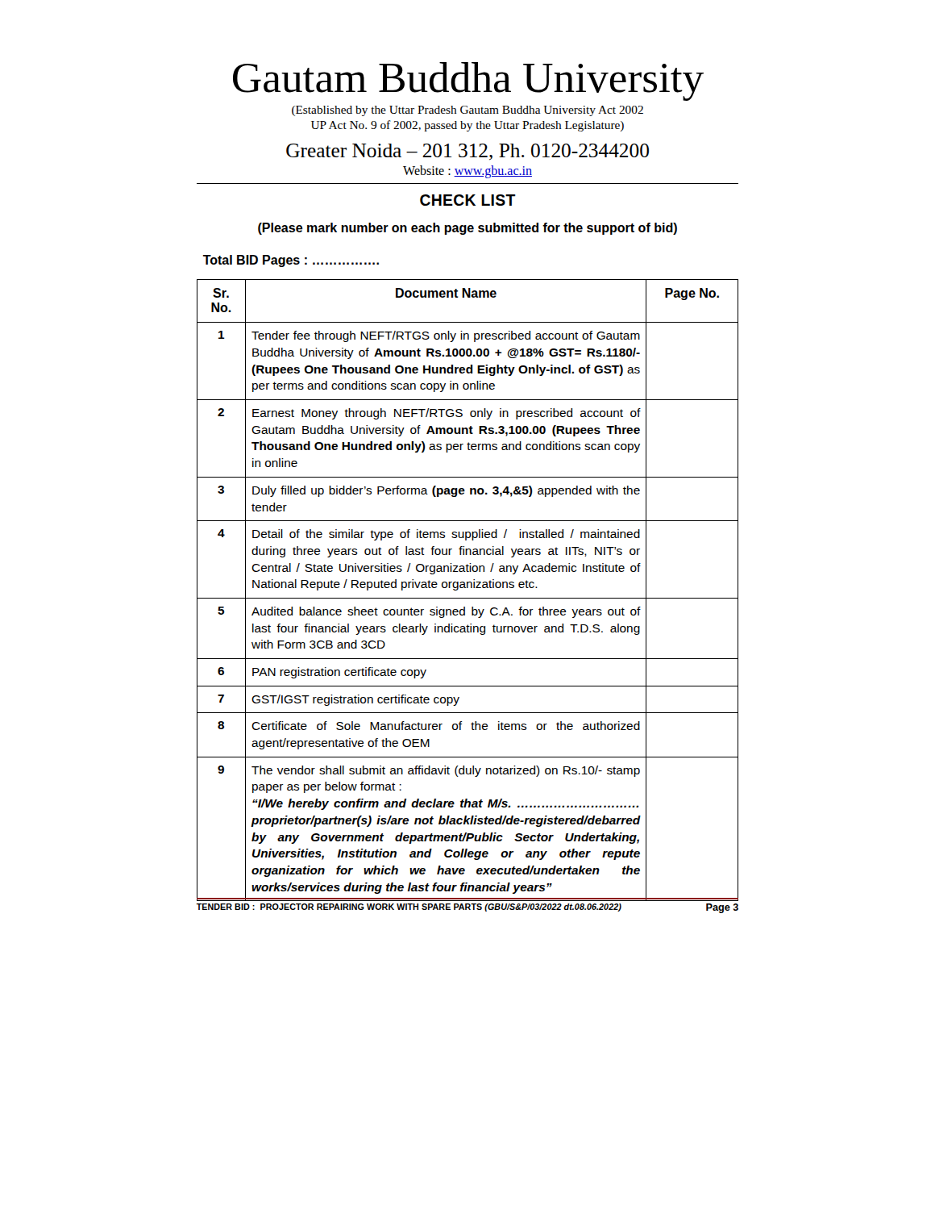Gautam Buddha University
(Established by the Uttar Pradesh Gautam Buddha University Act 2002
UP Act No. 9 of 2002, passed by the Uttar Pradesh Legislature)
Greater Noida – 201 312, Ph. 0120-2344200
Website : www.gbu.ac.in
CHECK LIST
(Please mark number on each page submitted for the support of bid)
Total BID Pages : …………….
| Sr. No. | Document Name | Page No. |
| --- | --- | --- |
| 1 | Tender fee through NEFT/RTGS only in prescribed account of Gautam Buddha University of Amount Rs.1000.00 + @18% GST= Rs.1180/- (Rupees One Thousand One Hundred Eighty Only-incl. of GST) as per terms and conditions scan copy in online | |
| 2 | Earnest Money through NEFT/RTGS only in prescribed account of Gautam Buddha University of Amount Rs.3,100.00 (Rupees Three Thousand One Hundred only) as per terms and conditions scan copy in online | |
| 3 | Duly filled up bidder’s Performa (page no. 3,4,&5) appended with the tender | |
| 4 | Detail of the similar type of items supplied / installed / maintained during three years out of last four financial years at IITs, NIT’s or Central / State Universities / Organization / any Academic Institute of National Repute / Reputed private organizations etc. | |
| 5 | Audited balance sheet counter signed by C.A. for three years out of last four financial years clearly indicating turnover and T.D.S. along with Form 3CB and 3CD | |
| 6 | PAN registration certificate copy | |
| 7 | GST/IGST registration certificate copy | |
| 8 | Certificate of Sole Manufacturer of the items or the authorized agent/representative of the OEM | |
| 9 | The vendor shall submit an affidavit (duly notarized) on Rs.10/- stamp paper as per below format : “I/We hereby confirm and declare that M/s. ………………………… proprietor/partner(s) is/are not blacklisted/de-registered/debarred by any Government department/Public Sector Undertaking, Universities, Institution and College or any other repute organization for which we have executed/undertaken the works/services during the last four financial years” | |
TENDER BID : PROJECTOR REPAIRING WORK WITH SPARE PARTS (GBU/S&P/03/2022 dt.08.06.2022)
Page 3